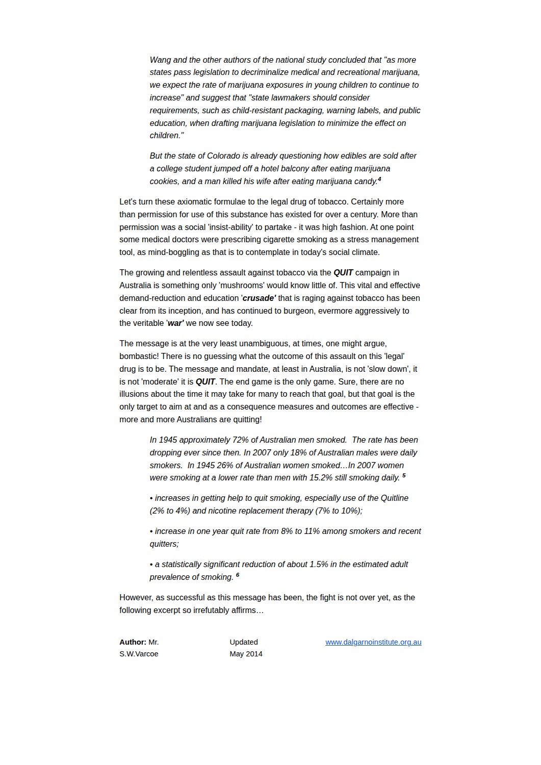Wang and the other authors of the national study concluded that "as more states pass legislation to decriminalize medical and recreational marijuana, we expect the rate of marijuana exposures in young children to continue to increase" and suggest that "state lawmakers should consider requirements, such as child-resistant packaging, warning labels, and public education, when drafting marijuana legislation to minimize the effect on children."
But the state of Colorado is already questioning how edibles are sold after a college student jumped off a hotel balcony after eating marijuana cookies, and a man killed his wife after eating marijuana candy.4
Let's turn these axiomatic formulae to the legal drug of tobacco. Certainly more than permission for use of this substance has existed for over a century. More than permission was a social 'insist-ability' to partake - it was high fashion. At one point some medical doctors were prescribing cigarette smoking as a stress management tool, as mind-boggling as that is to contemplate in today's social climate.
The growing and relentless assault against tobacco via the QUIT campaign in Australia is something only 'mushrooms' would know little of. This vital and effective demand-reduction and education 'crusade' that is raging against tobacco has been clear from its inception, and has continued to burgeon, evermore aggressively to the veritable 'war' we now see today.
The message is at the very least unambiguous, at times, one might argue, bombastic! There is no guessing what the outcome of this assault on this 'legal' drug is to be. The message and mandate, at least in Australia, is not 'slow down', it is not 'moderate' it is QUIT. The end game is the only game. Sure, there are no illusions about the time it may take for many to reach that goal, but that goal is the only target to aim at and as a consequence measures and outcomes are effective - more and more Australians are quitting!
In 1945 approximately 72% of Australian men smoked. The rate has been dropping ever since then. In 2007 only 18% of Australian males were daily smokers. In 1945 26% of Australian women smoked…In 2007 women were smoking at a lower rate than men with 15.2% still smoking daily. 5
• increases in getting help to quit smoking, especially use of the Quitline (2% to 4%) and nicotine replacement therapy (7% to 10%);
• increase in one year quit rate from 8% to 11% among smokers and recent quitters;
• a statistically significant reduction of about 1.5% in the estimated adult prevalence of smoking. 6
However, as successful as this message has been, the fight is not over yet, as the following excerpt so irrefutably affirms…
Author: Mr. S.W.Varcoe Updated May 2014 www.dalgarnoinstitute.org.au